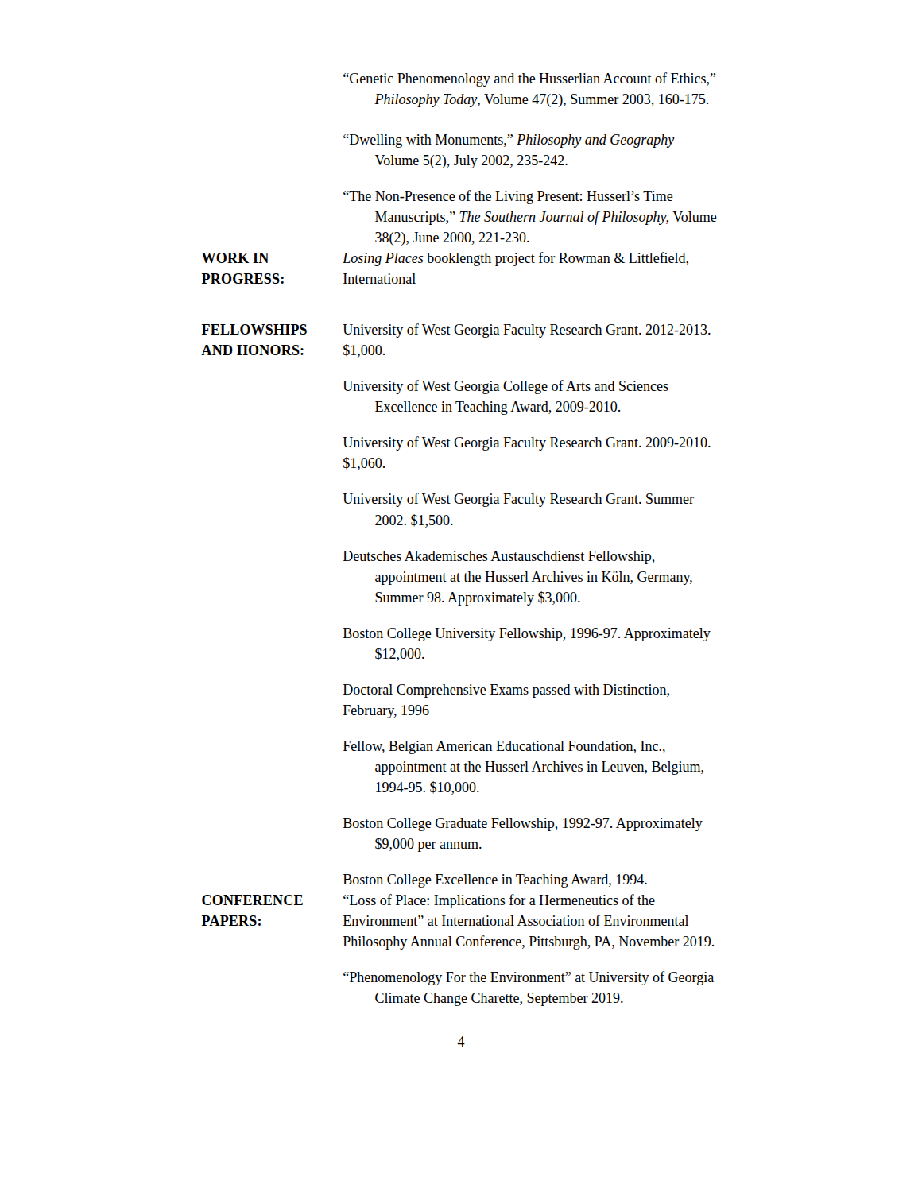| | “Genetic Phenomenology and the Husserlian Account of Ethics,” Philosophy Today , Volume 47(2), Summer 2003, 160-175. |
| | “Dwelling with Monuments,” Philosophy and Geography Volume 5(2), July 2002, 235-242. “The Non-Presence of the Living Present: Husserl’s Time Manuscripts,” The Southern Journal of Philosophy, Volume 38(2), June 2000, 221-230. |
| WORK IN PROGRESS: | Losing Places booklength project for Rowman & Littlefield, International |
| FELLOWSHIPS AND HONORS: | University of West Georgia Faculty Research Grant. 2012-2013. $1,000. University of West Georgia College of Arts and Sciences Excellence in Teaching Award, 2009-2010. University of West Georgia Faculty Research Grant. 2009-2010. $1,060. University of West Georgia Faculty Research Grant. Summer 2002. $1,500. Deutsches Akademisches Austauschdienst Fellowship, appointment at the Husserl Archives in Köln, Germany, Summer 98. Approximately $3,000. Boston College University Fellowship, 1996-97. Approximately $12,000. Doctoral Comprehensive Exams passed with Distinction, February, 1996 Fellow, Belgian American Educational Foundation, Inc., appointment at the Husserl Archives in Leuven, Belgium, 1994-95. $10,000. Boston College Graduate Fellowship, 1992-97. Approximately $9,000 per annum. Boston College Excellence in Teaching Award, 1994. |
| CONFERENCE PAPERS: | “Loss of Place: Implications for a Hermeneutics of the Environment” at International Association of Environmental Philosophy Annual Conference, Pittsburgh, PA, November 2019. “Phenomenology For the Environment” at University of Georgia Climate Change Charette, September 2019. |
4